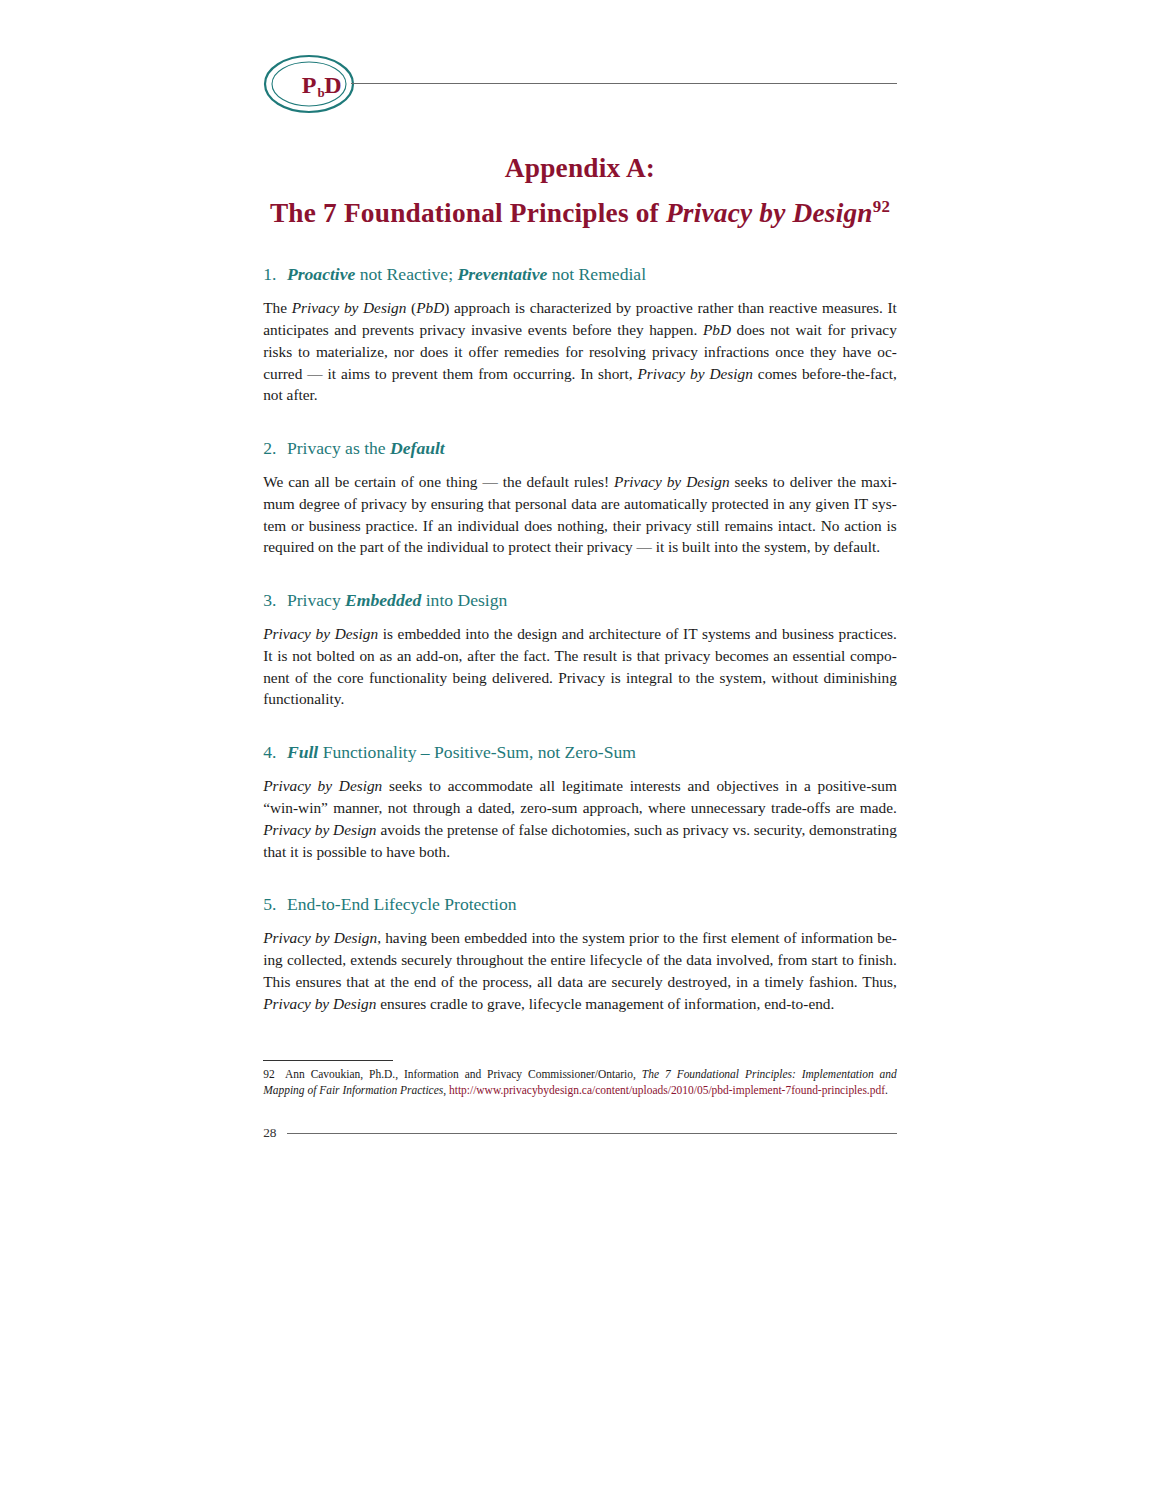P b D
Appendix A: The 7 Foundational Principles of Privacy by Design92
1. Proactive not Reactive; Preventative not Remedial
The Privacy by Design (PbD) approach is characterized by proactive rather than reactive measures. It anticipates and prevents privacy invasive events before they happen. PbD does not wait for privacy risks to materialize, nor does it offer remedies for resolving privacy infractions once they have occurred — it aims to prevent them from occurring. In short, Privacy by Design comes before-the-fact, not after.
2. Privacy as the Default
We can all be certain of one thing — the default rules! Privacy by Design seeks to deliver the maximum degree of privacy by ensuring that personal data are automatically protected in any given IT system or business practice. If an individual does nothing, their privacy still remains intact. No action is required on the part of the individual to protect their privacy — it is built into the system, by default.
3. Privacy Embedded into Design
Privacy by Design is embedded into the design and architecture of IT systems and business practices. It is not bolted on as an add-on, after the fact. The result is that privacy becomes an essential component of the core functionality being delivered. Privacy is integral to the system, without diminishing functionality.
4. Full Functionality – Positive-Sum, not Zero-Sum
Privacy by Design seeks to accommodate all legitimate interests and objectives in a positive-sum “win-win” manner, not through a dated, zero-sum approach, where unnecessary trade-offs are made. Privacy by Design avoids the pretense of false dichotomies, such as privacy vs. security, demonstrating that it is possible to have both.
5. End-to-End Lifecycle Protection
Privacy by Design, having been embedded into the system prior to the first element of information being collected, extends securely throughout the entire lifecycle of the data involved, from start to finish. This ensures that at the end of the process, all data are securely destroyed, in a timely fashion. Thus, Privacy by Design ensures cradle to grave, lifecycle management of information, end-to-end.
92 Ann Cavoukian, Ph.D., Information and Privacy Commissioner/Ontario, The 7 Foundational Principles: Implementation and Mapping of Fair Information Practices, http://www.privacybydesign.ca/content/uploads/2010/05/pbd-implement-7found-principles.pdf.
28